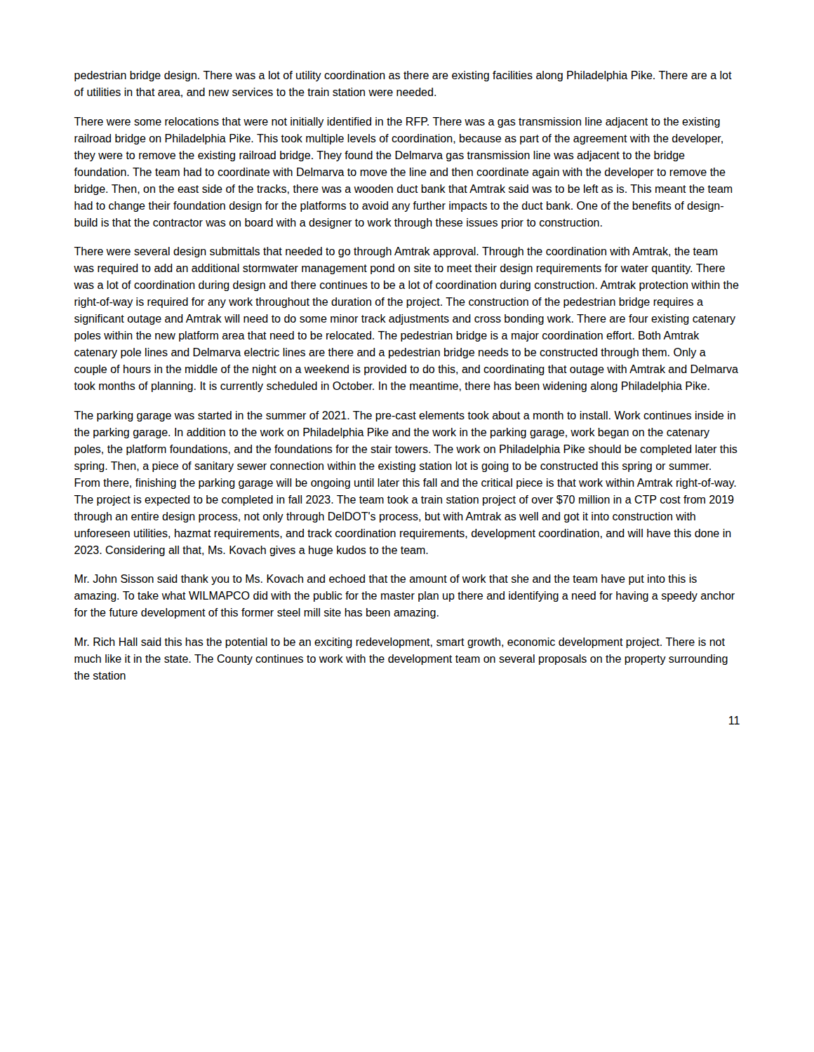pedestrian bridge design. There was a lot of utility coordination as there are existing facilities along Philadelphia Pike. There are a lot of utilities in that area, and new services to the train station were needed.
There were some relocations that were not initially identified in the RFP. There was a gas transmission line adjacent to the existing railroad bridge on Philadelphia Pike. This took multiple levels of coordination, because as part of the agreement with the developer, they were to remove the existing railroad bridge. They found the Delmarva gas transmission line was adjacent to the bridge foundation. The team had to coordinate with Delmarva to move the line and then coordinate again with the developer to remove the bridge. Then, on the east side of the tracks, there was a wooden duct bank that Amtrak said was to be left as is. This meant the team had to change their foundation design for the platforms to avoid any further impacts to the duct bank. One of the benefits of design-build is that the contractor was on board with a designer to work through these issues prior to construction.
There were several design submittals that needed to go through Amtrak approval. Through the coordination with Amtrak, the team was required to add an additional stormwater management pond on site to meet their design requirements for water quantity. There was a lot of coordination during design and there continues to be a lot of coordination during construction. Amtrak protection within the right-of-way is required for any work throughout the duration of the project. The construction of the pedestrian bridge requires a significant outage and Amtrak will need to do some minor track adjustments and cross bonding work. There are four existing catenary poles within the new platform area that need to be relocated. The pedestrian bridge is a major coordination effort. Both Amtrak catenary pole lines and Delmarva electric lines are there and a pedestrian bridge needs to be constructed through them. Only a couple of hours in the middle of the night on a weekend is provided to do this, and coordinating that outage with Amtrak and Delmarva took months of planning. It is currently scheduled in October. In the meantime, there has been widening along Philadelphia Pike.
The parking garage was started in the summer of 2021. The pre-cast elements took about a month to install. Work continues inside in the parking garage. In addition to the work on Philadelphia Pike and the work in the parking garage, work began on the catenary poles, the platform foundations, and the foundations for the stair towers. The work on Philadelphia Pike should be completed later this spring. Then, a piece of sanitary sewer connection within the existing station lot is going to be constructed this spring or summer. From there, finishing the parking garage will be ongoing until later this fall and the critical piece is that work within Amtrak right-of-way. The project is expected to be completed in fall 2023. The team took a train station project of over $70 million in a CTP cost from 2019 through an entire design process, not only through DelDOT's process, but with Amtrak as well and got it into construction with unforeseen utilities, hazmat requirements, and track coordination requirements, development coordination, and will have this done in 2023. Considering all that, Ms. Kovach gives a huge kudos to the team.
Mr. John Sisson said thank you to Ms. Kovach and echoed that the amount of work that she and the team have put into this is amazing. To take what WILMAPCO did with the public for the master plan up there and identifying a need for having a speedy anchor for the future development of this former steel mill site has been amazing.
Mr. Rich Hall said this has the potential to be an exciting redevelopment, smart growth, economic development project. There is not much like it in the state. The County continues to work with the development team on several proposals on the property surrounding the station
11